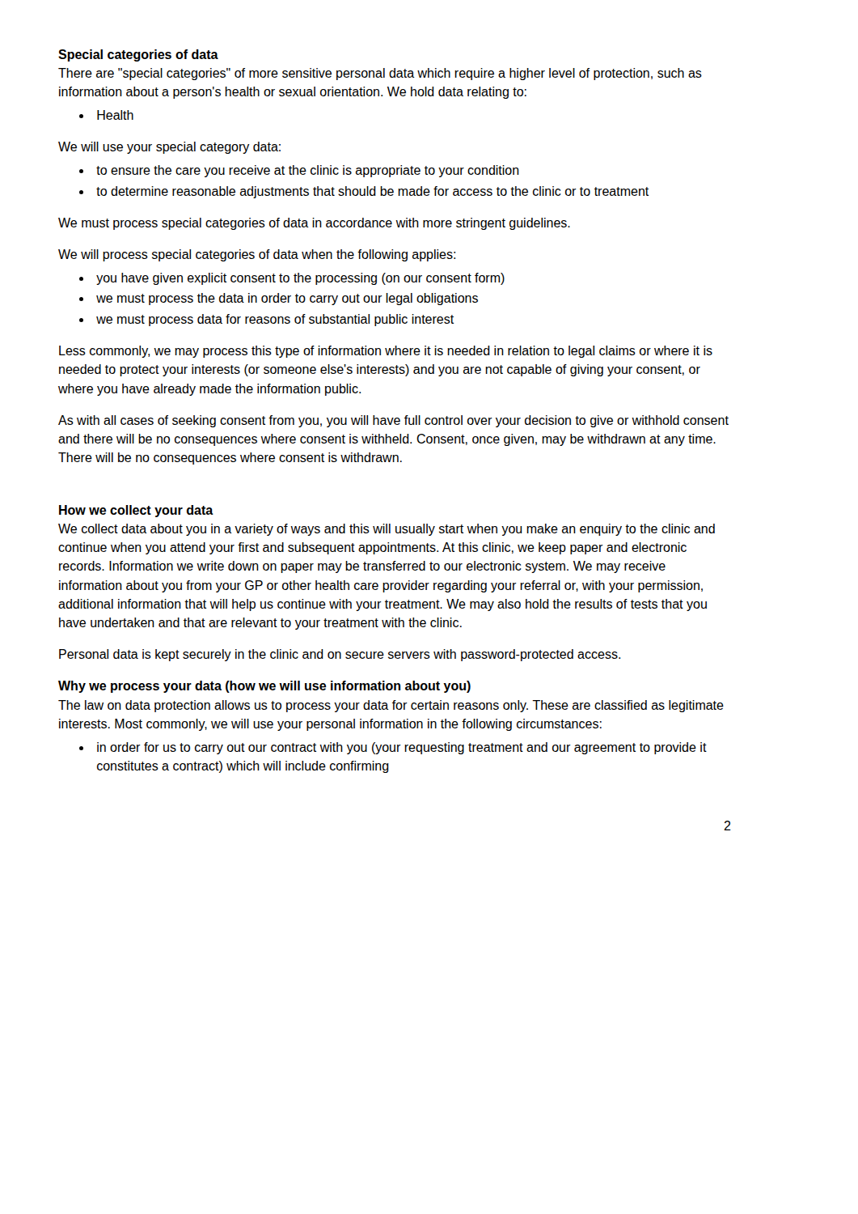Special categories of data
There are "special categories" of more sensitive personal data which require a higher level of protection, such as information about a person's health or sexual orientation. We hold data relating to:
Health
We will use your special category data:
to ensure the care you receive at the clinic is appropriate to your condition
to determine reasonable adjustments that should be made for access to the clinic or to treatment
We must process special categories of data in accordance with more stringent guidelines.
We will process special categories of data when the following applies:
you have given explicit consent to the processing (on our consent form)
we must process the data in order to carry out our legal obligations
we must process data for reasons of substantial public interest
Less commonly, we may process this type of information where it is needed in relation to legal claims or where it is needed to protect your interests (or someone else's interests) and you are not capable of giving your consent, or where you have already made the information public.
As with all cases of seeking consent from you, you will have full control over your decision to give or withhold consent and there will be no consequences where consent is withheld. Consent, once given, may be withdrawn at any time. There will be no consequences where consent is withdrawn.
How we collect your data
We collect data about you in a variety of ways and this will usually start when you make an enquiry to the clinic and continue when you attend your first and subsequent appointments. At this clinic, we keep paper and electronic records. Information we write down on paper may be transferred to our electronic system. We may receive information about you from your GP or other health care provider regarding your referral or, with your permission, additional information that will help us continue with your treatment. We may also hold the results of tests that you have undertaken and that are relevant to your treatment with the clinic.
Personal data is kept securely in the clinic and on secure servers with password-protected access.
Why we process your data (how we will use information about you)
The law on data protection allows us to process your data for certain reasons only. These are classified as legitimate interests. Most commonly, we will use your personal information in the following circumstances:
in order for us to carry out our contract with you (your requesting treatment and our agreement to provide it constitutes a contract) which will include confirming
2